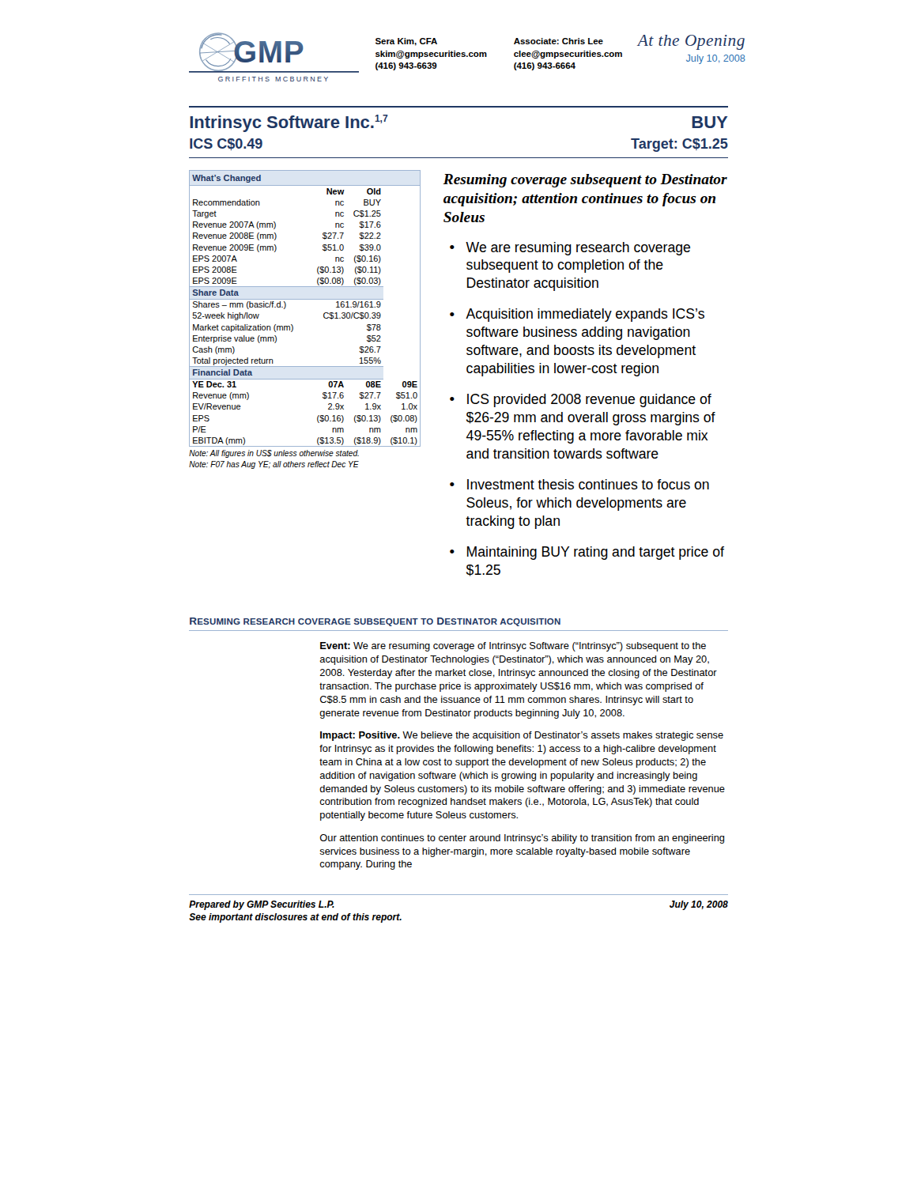GMP GRIFFITHS MCBURNEY
Sera Kim, CFA
skim@gmpsecurities.com
(416) 943-6639
Associate: Chris Lee
clee@gmpsecurities.com
(416) 943-6664
At the Opening
July 10, 2008
Intrinsyc Software Inc.1,7
BUY
ICS C$0.49
Target: C$1.25
What’s Changed
| | New | Old |
| Recommendation | nc | BUY |
| Target | nc | C$1.25 |
| Revenue 2007A (mm) | nc | $17.6 |
| Revenue 2008E (mm) | $27.7 | $22.2 |
| Revenue 2009E (mm) | $51.0 | $39.0 |
| EPS 2007A | nc | ($0.16) |
| EPS 2008E | ($0.13) | ($0.11) |
| EPS 2009E | ($0.08) | ($0.03) |
| Share Data |
| Shares – mm (basic/f.d.) | 161.9/161.9 |
| 52-week high/low | C$1.30/C$0.39 |
| Market capitalization (mm) | $78 |
| Enterprise value (mm) | $52 |
| Cash (mm) | $26.7 |
| Total projected return | 155% |
| Financial Data |
| YE Dec. 31 | 07A | 08E | 09E |
| Revenue (mm) | $17.6 | $27.7 | $51.0 |
| EV/Revenue | 2.9x | 1.9x | 1.0x |
| EPS | ($0.16) | ($0.13) | ($0.08) |
| P/E | nm | nm | nm |
| EBITDA (mm) | ($13.5) | ($18.9) | ($10.1) |
Note: All figures in US$ unless otherwise stated.
Note: F07 has Aug YE; all others reflect Dec YE
Resuming coverage subsequent to Destinator acquisition; attention continues to focus on Soleus
We are resuming research coverage subsequent to completion of the Destinator acquisition
Acquisition immediately expands ICS’s software business adding navigation software, and boosts its development capabilities in lower-cost region
ICS provided 2008 revenue guidance of $26-29 mm and overall gross margins of 49-55% reflecting a more favorable mix and transition towards software
Investment thesis continues to focus on Soleus, for which developments are tracking to plan
Maintaining BUY rating and target price of $1.25
RESUMING RESEARCH COVERAGE SUBSEQUENT TO DESTINATOR ACQUISITION
Event: We are resuming coverage of Intrinsyc Software (“Intrinsyc”) subsequent to the acquisition of Destinator Technologies (“Destinator”), which was announced on May 20, 2008. Yesterday after the market close, Intrinsyc announced the closing of the Destinator transaction. The purchase price is approximately US$16 mm, which was comprised of C$8.5 mm in cash and the issuance of 11 mm common shares. Intrinsyc will start to generate revenue from Destinator products beginning July 10, 2008.
Impact: Positive. We believe the acquisition of Destinator’s assets makes strategic sense for Intrinsyc as it provides the following benefits: 1) access to a high-calibre development team in China at a low cost to support the development of new Soleus products; 2) the addition of navigation software (which is growing in popularity and increasingly being demanded by Soleus customers) to its mobile software offering; and 3) immediate revenue contribution from recognized handset makers (i.e., Motorola, LG, AsusTek) that could potentially become future Soleus customers.
Our attention continues to center around Intrinsyc’s ability to transition from an engineering services business to a higher-margin, more scalable royalty-based mobile software company. During the
Prepared by GMP Securities L.P.
See important disclosures at end of this report.
July 10, 2008